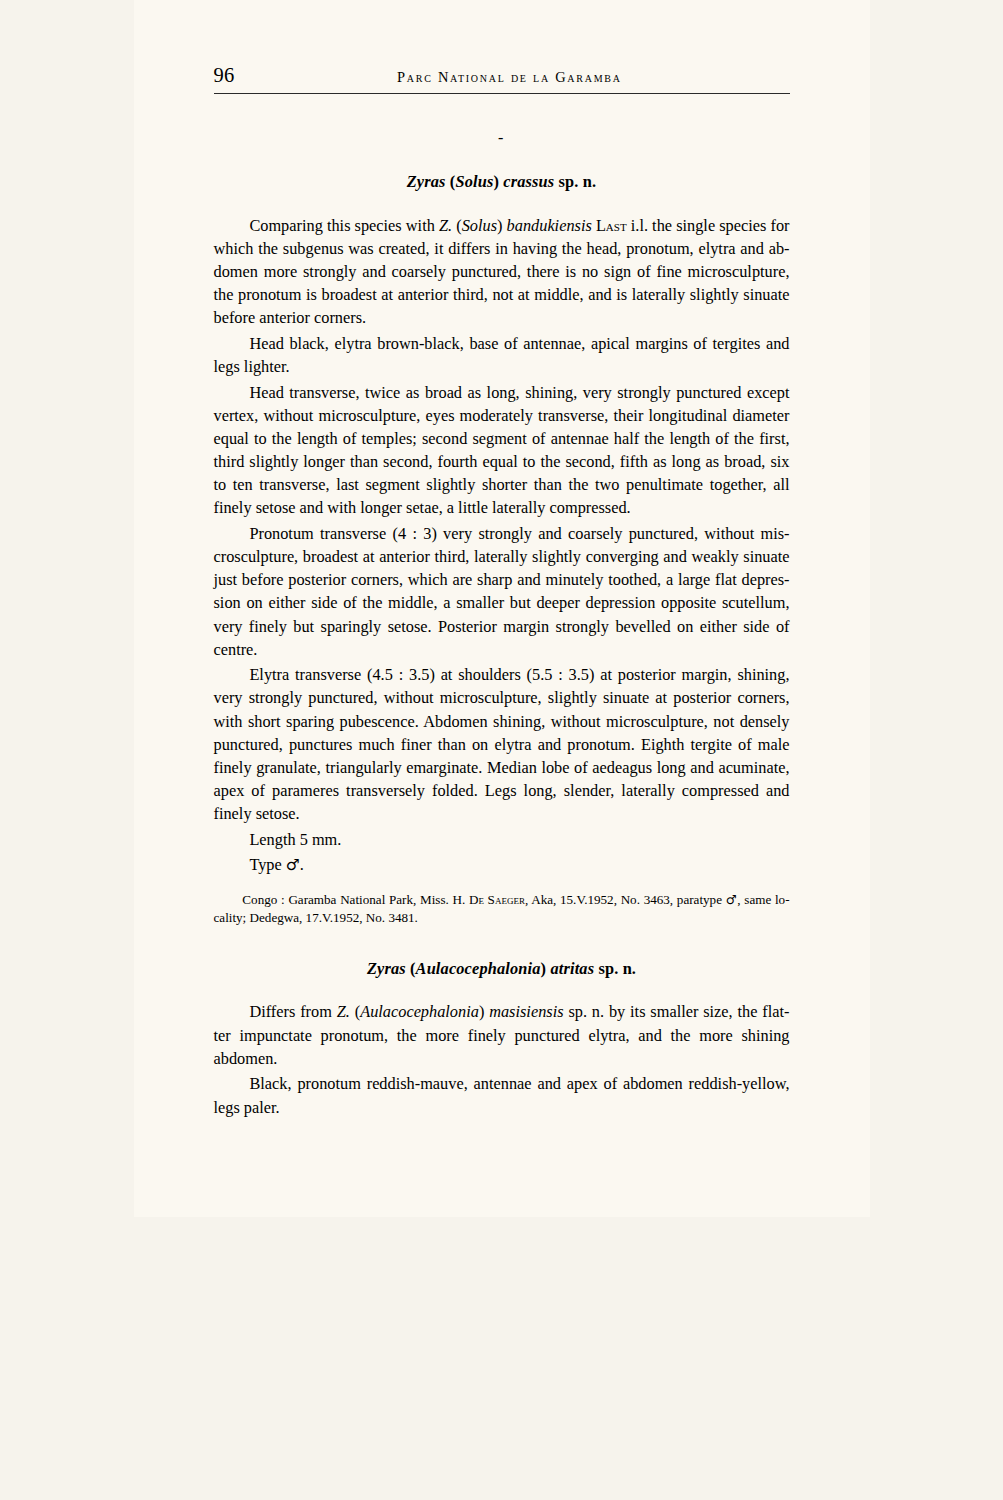96
Parc National de la Garamba
-
Zyras (Solus) crassus sp. n.
Comparing this species with Z. (Solus) bandukiensis Last i.l. the single species for which the subgenus was created, it differs in having the head, pronotum, elytra and abdomen more strongly and coarsely punctured, there is no sign of fine microsculpture, the pronotum is broadest at anterior third, not at middle, and is laterally slightly sinuate before anterior corners.
Head black, elytra brown-black, base of antennae, apical margins of tergites and legs lighter.
Head transverse, twice as broad as long, shining, very strongly punctured except vertex, without microsculpture, eyes moderately transverse, their longitudinal diameter equal to the length of temples; second segment of antennae half the length of the first, third slightly longer than second, fourth equal to the second, fifth as long as broad, six to ten transverse, last segment slightly shorter than the two penultimate together, all finely setose and with longer setae, a little laterally compressed.
Pronotum transverse (4 : 3) very strongly and coarsely punctured, without miscrosculpture, broadest at anterior third, laterally slightly converging and weakly sinuate just before posterior corners, which are sharp and minutely toothed, a large flat depression on either side of the middle, a smaller but deeper depression opposite scutellum, very finely but sparingly setose. Posterior margin strongly bevelled on either side of centre.
Elytra transverse (4.5 : 3.5) at shoulders (5.5 : 3.5) at posterior margin, shining, very strongly punctured, without microsculpture, slightly sinuate at posterior corners, with short sparing pubescence. Abdomen shining, without microsculpture, not densely punctured, punctures much finer than on elytra and pronotum. Eighth tergite of male finely granulate, triangularly emarginate. Median lobe of aedeagus long and acuminate, apex of parameres transversely folded. Legs long, slender, laterally compressed and finely setose.
Length 5 mm.
Type ♂.
Congo : Garamba National Park, Miss. H. De Saeger, Aka, 15.V.1952, No. 3463, paratype ♂, same locality; Dedegwa, 17.V.1952, No. 3481.
Zyras (Aulacocephalonia) atritas sp. n.
Differs from Z. (Aulacocephalonia) masisiensis sp. n. by its smaller size, the flatter impunctate pronotum, the more finely punctured elytra, and the more shining abdomen.
Black, pronotum reddish-mauve, antennae and apex of abdomen reddish-yellow, legs paler.